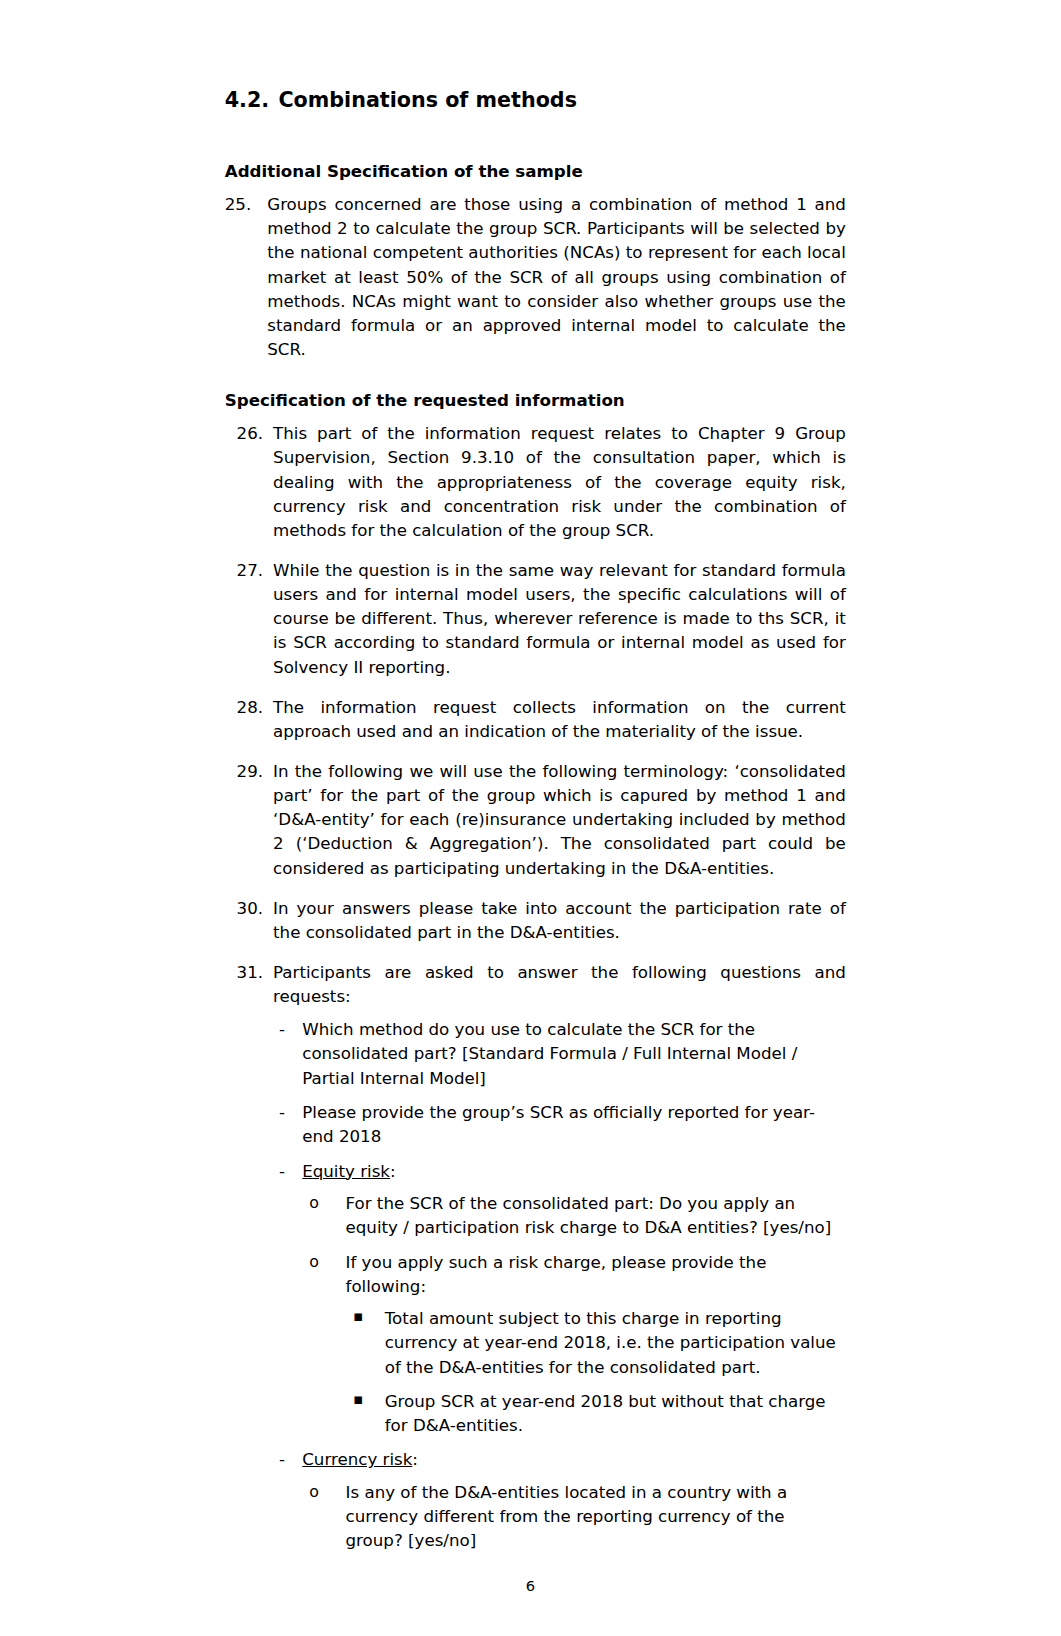4.2. Combinations of methods
Additional Specification of the sample
25. Groups concerned are those using a combination of method 1 and method 2 to calculate the group SCR. Participants will be selected by the national competent authorities (NCAs) to represent for each local market at least 50% of the SCR of all groups using combination of methods. NCAs might want to consider also whether groups use the standard formula or an approved internal model to calculate the SCR.
Specification of the requested information
26. This part of the information request relates to Chapter 9 Group Supervision, Section 9.3.10 of the consultation paper, which is dealing with the appropriateness of the coverage equity risk, currency risk and concentration risk under the combination of methods for the calculation of the group SCR.
27. While the question is in the same way relevant for standard formula users and for internal model users, the specific calculations will of course be different. Thus, wherever reference is made to ths SCR, it is SCR according to standard formula or internal model as used for Solvency II reporting.
28. The information request collects information on the current approach used and an indication of the materiality of the issue.
29. In the following we will use the following terminology: ‘consolidated part’ for the part of the group which is capured by method 1 and ‘D&A-entity’ for each (re)insurance undertaking included by method 2 (‘Deduction & Aggregation’). The consolidated part could be considered as participating undertaking in the D&A-entities.
30. In your answers please take into account the participation rate of the consolidated part in the D&A-entities.
31. Participants are asked to answer the following questions and requests:
Which method do you use to calculate the SCR for the consolidated part? [Standard Formula / Full Internal Model / Partial Internal Model]
Please provide the group’s SCR as officially reported for year-end 2018
Equity risk:
For the SCR of the consolidated part: Do you apply an equity / participation risk charge to D&A entities? [yes/no]
If you apply such a risk charge, please provide the following:
Total amount subject to this charge in reporting currency at year-end 2018, i.e. the participation value of the D&A-entities for the consolidated part.
Group SCR at year-end 2018 but without that charge for D&A-entities.
Currency risk:
Is any of the D&A-entities located in a country with a currency different from the reporting currency of the group? [yes/no]
6